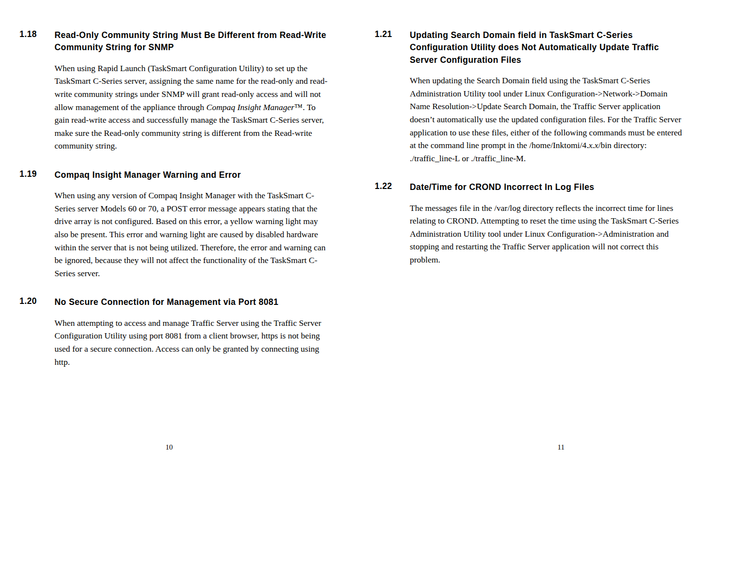1.18
Read-Only Community String Must Be Different from Read-Write Community String for SNMP
When using Rapid Launch (TaskSmart Configuration Utility) to set up the TaskSmart C-Series server, assigning the same name for the read-only and read-write community strings under SNMP will grant read-only access and will not allow management of the appliance through Compaq Insight Manager™. To gain read-write access and successfully manage the TaskSmart C-Series server, make sure the Read-only community string is different from the Read-write community string.
1.19
Compaq Insight Manager Warning and Error
When using any version of Compaq Insight Manager with the TaskSmart C-Series server Models 60 or 70, a POST error message appears stating that the drive array is not configured. Based on this error, a yellow warning light may also be present. This error and warning light are caused by disabled hardware within the server that is not being utilized. Therefore, the error and warning can be ignored, because they will not affect the functionality of the TaskSmart C-Series server.
1.20
No Secure Connection for Management via Port 8081
When attempting to access and manage Traffic Server using the Traffic Server Configuration Utility using port 8081 from a client browser, https is not being used for a secure connection. Access can only be granted by connecting using http.
1.21
Updating Search Domain field in TaskSmart C-Series Configuration Utility does Not Automatically Update Traffic Server Configuration Files
When updating the Search Domain field using the TaskSmart C-Series Administration Utility tool under Linux Configuration->Network->Domain Name Resolution->Update Search Domain, the Traffic Server application doesn’t automatically use the updated configuration files. For the Traffic Server application to use these files, either of the following commands must be entered at the command line prompt in the /home/Inktomi/4.x.x/bin directory: ./traffic_line-L or ./traffic_line-M.
1.22
Date/Time for CROND Incorrect In Log Files
The messages file in the /var/log directory reflects the incorrect time for lines relating to CROND. Attempting to reset the time using the TaskSmart C-Series Administration Utility tool under Linux Configuration->Administration and stopping and restarting the Traffic Server application will not correct this problem.
10
11